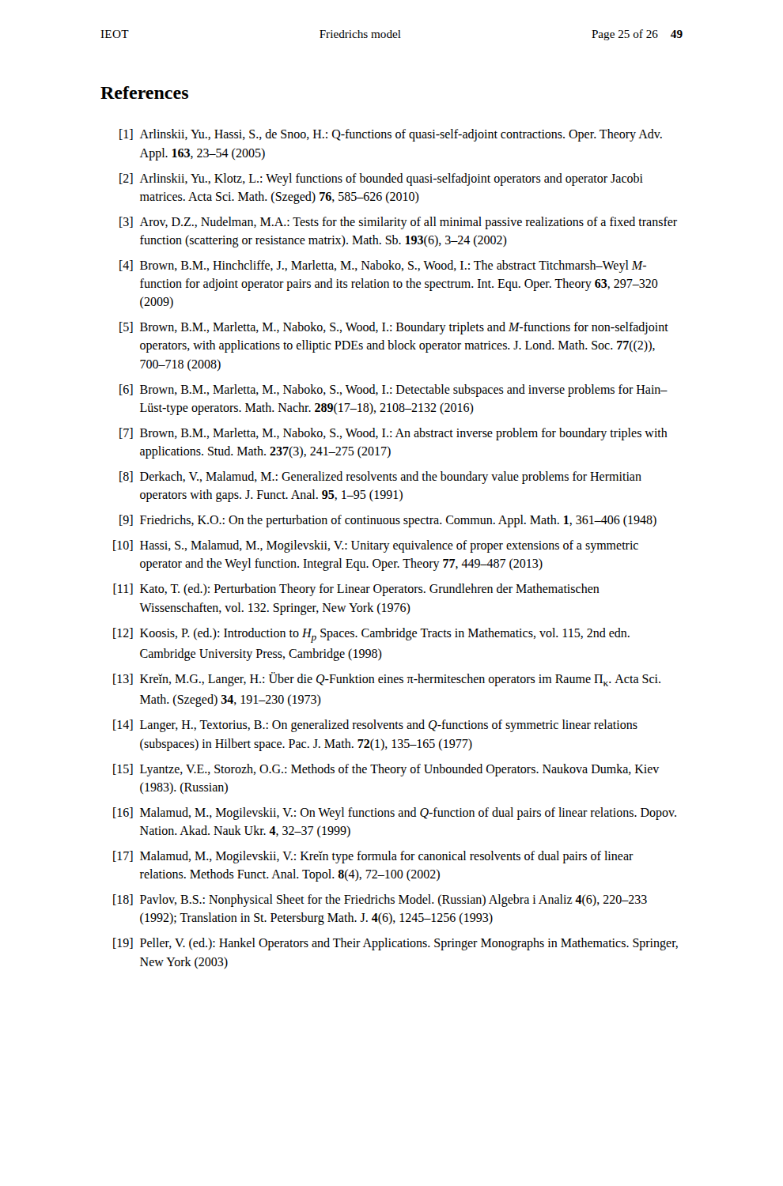IEOT Friedrichs model Page 25 of 26 49
References
Arlinskii, Yu., Hassi, S., de Snoo, H.: Q-functions of quasi-self-adjoint contractions. Oper. Theory Adv. Appl. 163, 23–54 (2005)
Arlinskii, Yu., Klotz, L.: Weyl functions of bounded quasi-selfadjoint operators and operator Jacobi matrices. Acta Sci. Math. (Szeged) 76, 585–626 (2010)
Arov, D.Z., Nudelman, M.A.: Tests for the similarity of all minimal passive realizations of a fixed transfer function (scattering or resistance matrix). Math. Sb. 193(6), 3–24 (2002)
Brown, B.M., Hinchcliffe, J., Marletta, M., Naboko, S., Wood, I.: The abstract Titchmarsh–Weyl M-function for adjoint operator pairs and its relation to the spectrum. Int. Equ. Oper. Theory 63, 297–320 (2009)
Brown, B.M., Marletta, M., Naboko, S., Wood, I.: Boundary triplets and M-functions for non-selfadjoint operators, with applications to elliptic PDEs and block operator matrices. J. Lond. Math. Soc. 77((2)), 700–718 (2008)
Brown, B.M., Marletta, M., Naboko, S., Wood, I.: Detectable subspaces and inverse problems for Hain–Lüst-type operators. Math. Nachr. 289(17–18), 2108–2132 (2016)
Brown, B.M., Marletta, M., Naboko, S., Wood, I.: An abstract inverse problem for boundary triples with applications. Stud. Math. 237(3), 241–275 (2017)
Derkach, V., Malamud, M.: Generalized resolvents and the boundary value problems for Hermitian operators with gaps. J. Funct. Anal. 95, 1–95 (1991)
Friedrichs, K.O.: On the perturbation of continuous spectra. Commun. Appl. Math. 1, 361–406 (1948)
Hassi, S., Malamud, M., Mogilevskii, V.: Unitary equivalence of proper extensions of a symmetric operator and the Weyl function. Integral Equ. Oper. Theory 77, 449–487 (2013)
Kato, T. (ed.): Perturbation Theory for Linear Operators. Grundlehren der Mathematischen Wissenschaften, vol. 132. Springer, New York (1976)
Koosis, P. (ed.): Introduction to Hp Spaces. Cambridge Tracts in Mathematics, vol. 115, 2nd edn. Cambridge University Press, Cambridge (1998)
Kreĭn, M.G., Langer, H.: Über die Q-Funktion eines π-hermiteschen operators im Raume Πκ. Acta Sci. Math. (Szeged) 34, 191–230 (1973)
Langer, H., Textorius, B.: On generalized resolvents and Q-functions of symmetric linear relations (subspaces) in Hilbert space. Pac. J. Math. 72(1), 135–165 (1977)
Lyantze, V.E., Storozh, O.G.: Methods of the Theory of Unbounded Operators. Naukova Dumka, Kiev (1983). (Russian)
Malamud, M., Mogilevskii, V.: On Weyl functions and Q-function of dual pairs of linear relations. Dopov. Nation. Akad. Nauk Ukr. 4, 32–37 (1999)
Malamud, M., Mogilevskii, V.: Kreĭn type formula for canonical resolvents of dual pairs of linear relations. Methods Funct. Anal. Topol. 8(4), 72–100 (2002)
Pavlov, B.S.: Nonphysical Sheet for the Friedrichs Model. (Russian) Algebra i Analiz 4(6), 220–233 (1992); Translation in St. Petersburg Math. J. 4(6), 1245–1256 (1993)
Peller, V. (ed.): Hankel Operators and Their Applications. Springer Monographs in Mathematics. Springer, New York (2003)